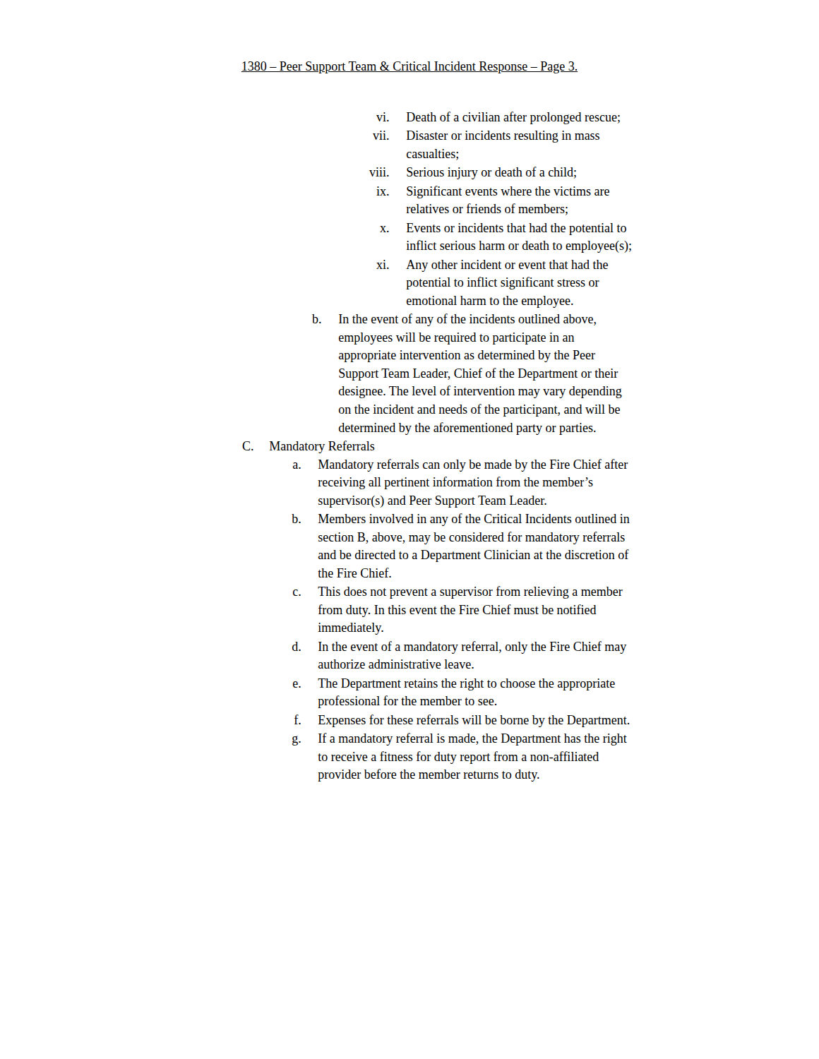1380 – Peer Support Team & Critical Incident Response – Page 3.
Death of a civilian after prolonged rescue;
Disaster or incidents resulting in mass casualties;
Serious injury or death of a child;
Significant events where the victims are relatives or friends of members;
Events or incidents that had the potential to inflict serious harm or death to employee(s);
Any other incident or event that had the potential to inflict significant stress or emotional harm to the employee.
In the event of any of the incidents outlined above, employees will be required to participate in an appropriate intervention as determined by the Peer Support Team Leader, Chief of the Department or their designee. The level of intervention may vary depending on the incident and needs of the participant, and will be determined by the aforementioned party or parties.
Mandatory Referrals
Mandatory referrals can only be made by the Fire Chief after receiving all pertinent information from the member’s supervisor(s) and Peer Support Team Leader.
Members involved in any of the Critical Incidents outlined in section B, above, may be considered for mandatory referrals and be directed to a Department Clinician at the discretion of the Fire Chief.
This does not prevent a supervisor from relieving a member from duty. In this event the Fire Chief must be notified immediately.
In the event of a mandatory referral, only the Fire Chief may authorize administrative leave.
The Department retains the right to choose the appropriate professional for the member to see.
Expenses for these referrals will be borne by the Department.
If a mandatory referral is made, the Department has the right to receive a fitness for duty report from a non-affiliated provider before the member returns to duty.